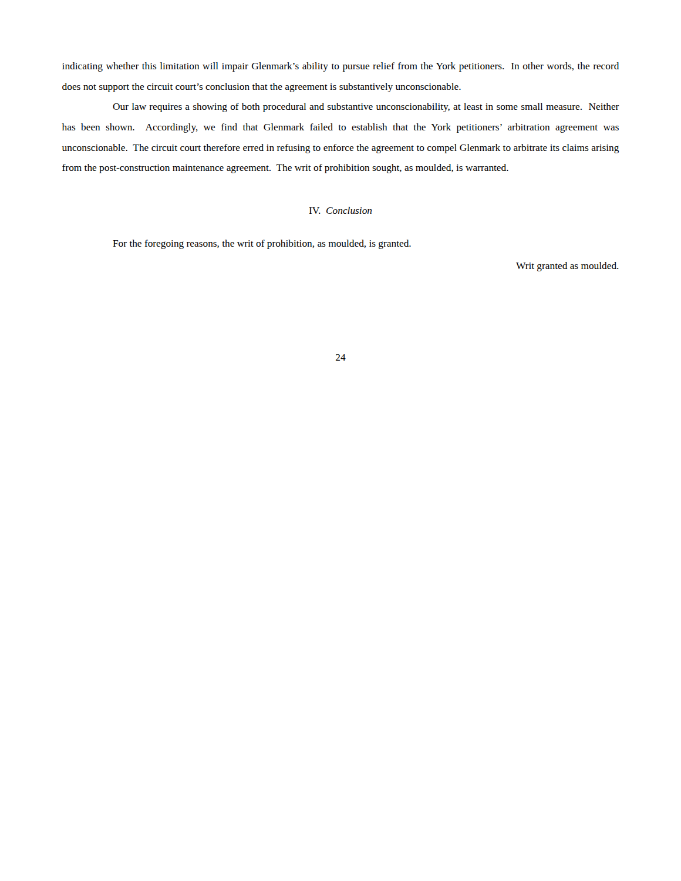indicating whether this limitation will impair Glenmark’s ability to pursue relief from the York petitioners. In other words, the record does not support the circuit court’s conclusion that the agreement is substantively unconscionable.
Our law requires a showing of both procedural and substantive unconscionability, at least in some small measure. Neither has been shown. Accordingly, we find that Glenmark failed to establish that the York petitioners’ arbitration agreement was unconscionable. The circuit court therefore erred in refusing to enforce the agreement to compel Glenmark to arbitrate its claims arising from the post-construction maintenance agreement. The writ of prohibition sought, as moulded, is warranted.
IV. Conclusion
For the foregoing reasons, the writ of prohibition, as moulded, is granted.
Writ granted as moulded.
24